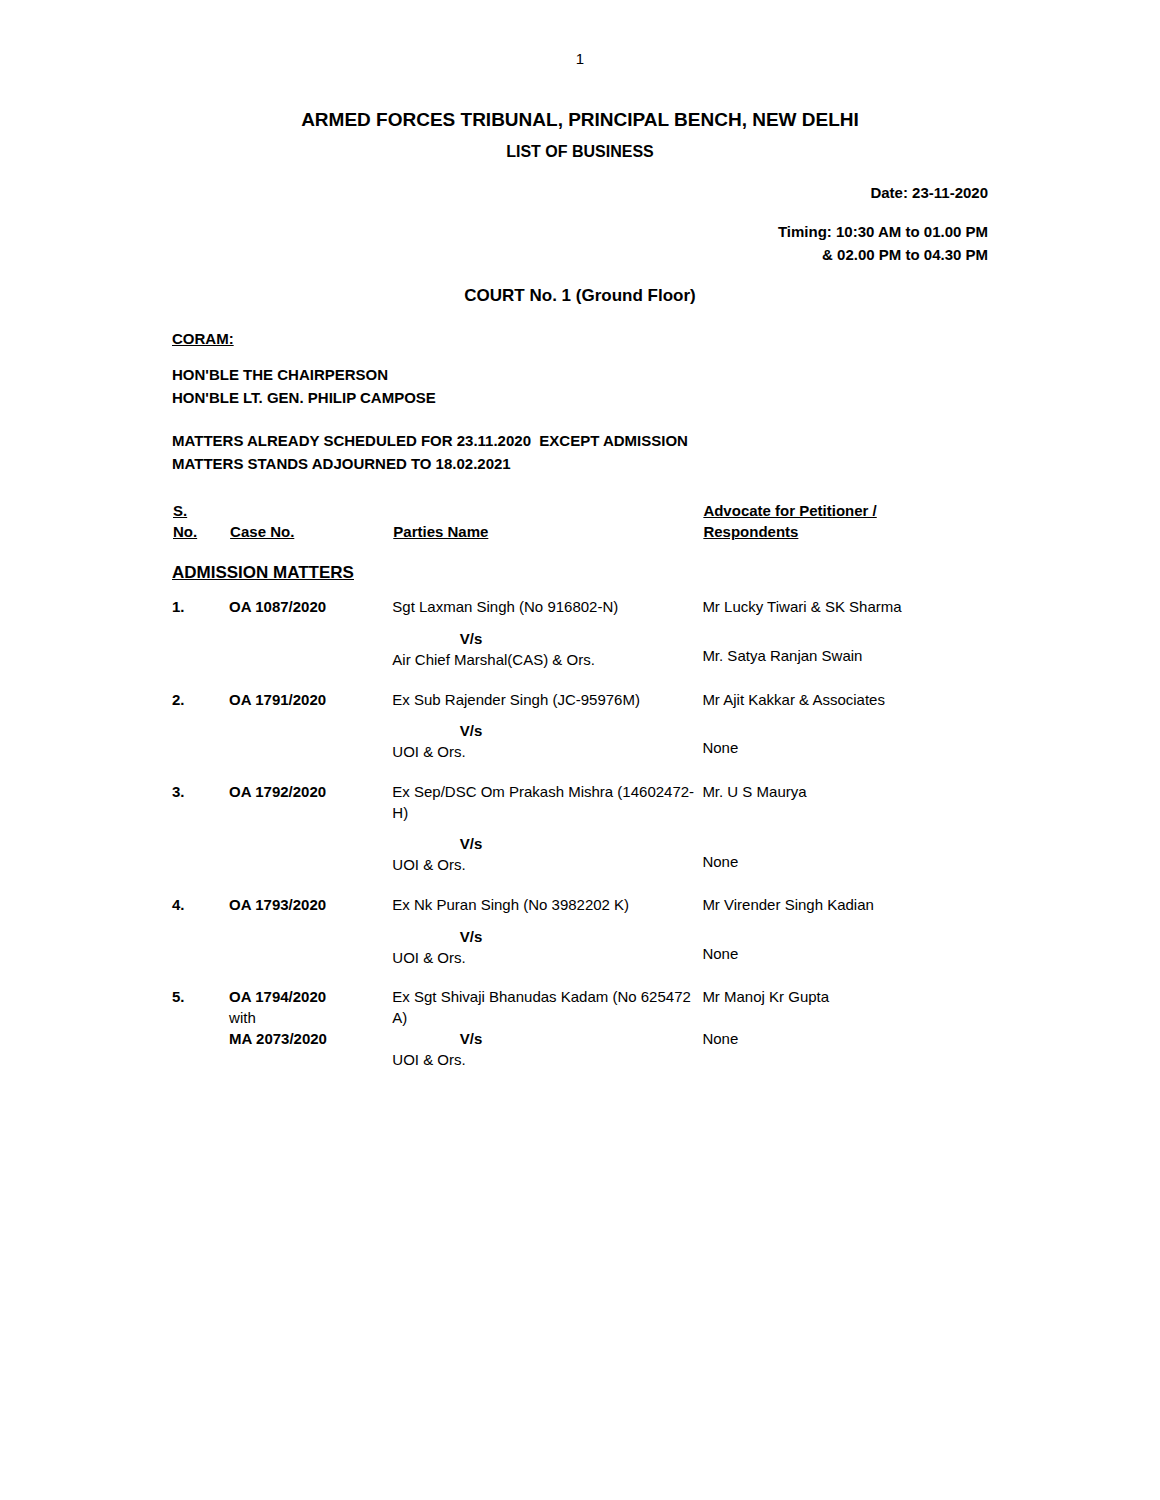1
ARMED FORCES TRIBUNAL, PRINCIPAL BENCH, NEW DELHI
LIST OF BUSINESS
Date: 23-11-2020
Timing: 10:30 AM to 01.00 PM
& 02.00 PM to 04.30 PM
COURT No. 1 (Ground Floor)
CORAM:
HON'BLE THE CHAIRPERSON
HON'BLE LT. GEN. PHILIP CAMPOSE
MATTERS ALREADY SCHEDULED FOR 23.11.2020 EXCEPT ADMISSION
MATTERS STANDS ADJOURNED TO 18.02.2021
| S. No. | Case No. | Parties Name | Advocate for Petitioner / Respondents |
| --- | --- | --- | --- |
| ADMISSION MATTERS |
| 1. | OA 1087/2020 | Sgt Laxman Singh (No 916802-N) | Mr Lucky Tiwari & SK Sharma |
| | | V/s Air Chief Marshal(CAS) & Ors. | Mr. Satya Ranjan Swain |
| 2. | OA 1791/2020 | Ex Sub Rajender Singh (JC-95976M) | Mr Ajit Kakkar & Associates |
| | | V/s UOI & Ors. | None |
| 3. | OA 1792/2020 | Ex Sep/DSC Om Prakash Mishra (14602472-H) | Mr. U S Maurya |
| | | V/s UOI & Ors. | None |
| 4. | OA 1793/2020 | Ex Nk Puran Singh (No 3982202 K) | Mr Virender Singh Kadian |
| | | V/s UOI & Ors. | None |
| 5. | OA 1794/2020 with MA 2073/2020 | Ex Sgt Shivaji Bhanudas Kadam (No 625472 A) V/s UOI & Ors. | Mr Manoj Kr Gupta None |